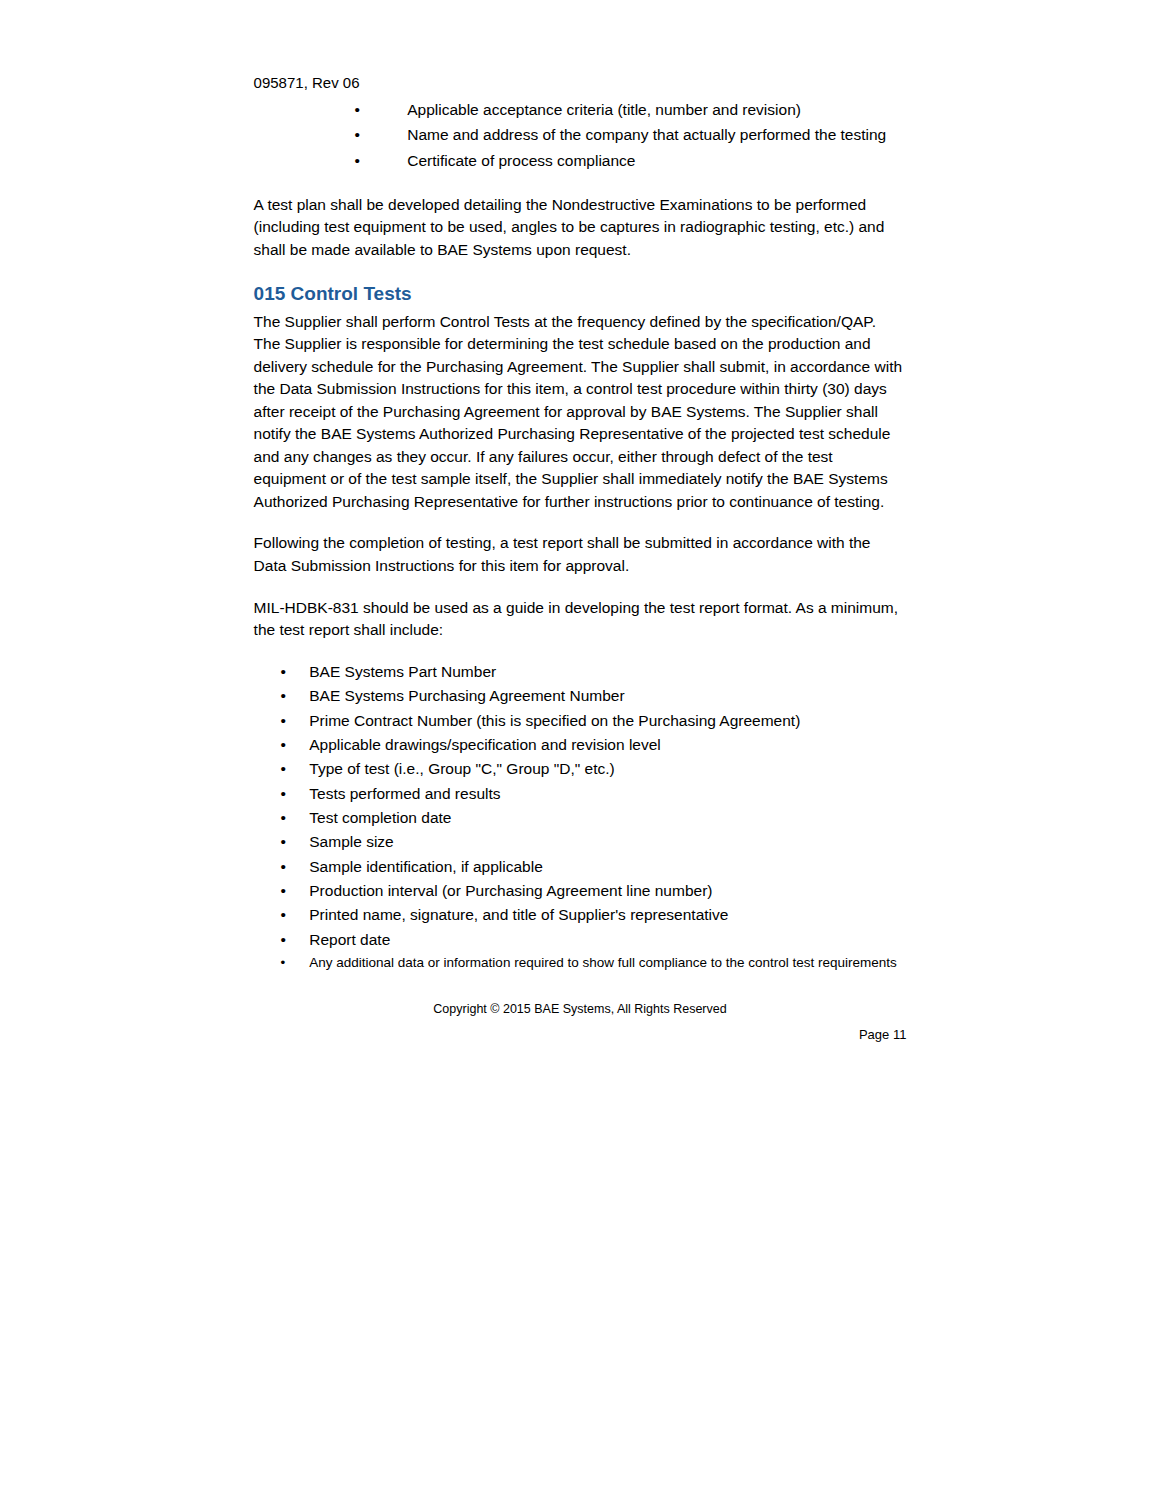095871, Rev 06
Applicable acceptance criteria (title, number and revision)
Name and address of the company that actually performed the testing
Certificate of process compliance
A test plan shall be developed detailing the Nondestructive Examinations to be performed (including test equipment to be used, angles to be captures in radiographic testing, etc.) and shall be made available to BAE Systems upon request.
015 Control Tests
The Supplier shall perform Control Tests at the frequency defined by the specification/QAP. The Supplier is responsible for determining the test schedule based on the production and delivery schedule for the Purchasing Agreement. The Supplier shall submit, in accordance with the Data Submission Instructions for this item, a control test procedure within thirty (30) days after receipt of the Purchasing Agreement for approval by BAE Systems. The Supplier shall notify the BAE Systems Authorized Purchasing Representative of the projected test schedule and any changes as they occur. If any failures occur, either through defect of the test equipment or of the test sample itself, the Supplier shall immediately notify the BAE Systems Authorized Purchasing Representative for further instructions prior to continuance of testing.
Following the completion of testing, a test report shall be submitted in accordance with the Data Submission Instructions for this item for approval.
MIL-HDBK-831 should be used as a guide in developing the test report format. As a minimum, the test report shall include:
BAE Systems Part Number
BAE Systems Purchasing Agreement Number
Prime Contract Number (this is specified on the Purchasing Agreement)
Applicable drawings/specification and revision level
Type of test (i.e., Group "C," Group "D," etc.)
Tests performed and results
Test completion date
Sample size
Sample identification, if applicable
Production interval (or Purchasing Agreement line number)
Printed name, signature, and title of Supplier's representative
Report date
Any additional data or information required to show full compliance to the control test requirements
Copyright © 2015 BAE Systems, All Rights Reserved
Page 11